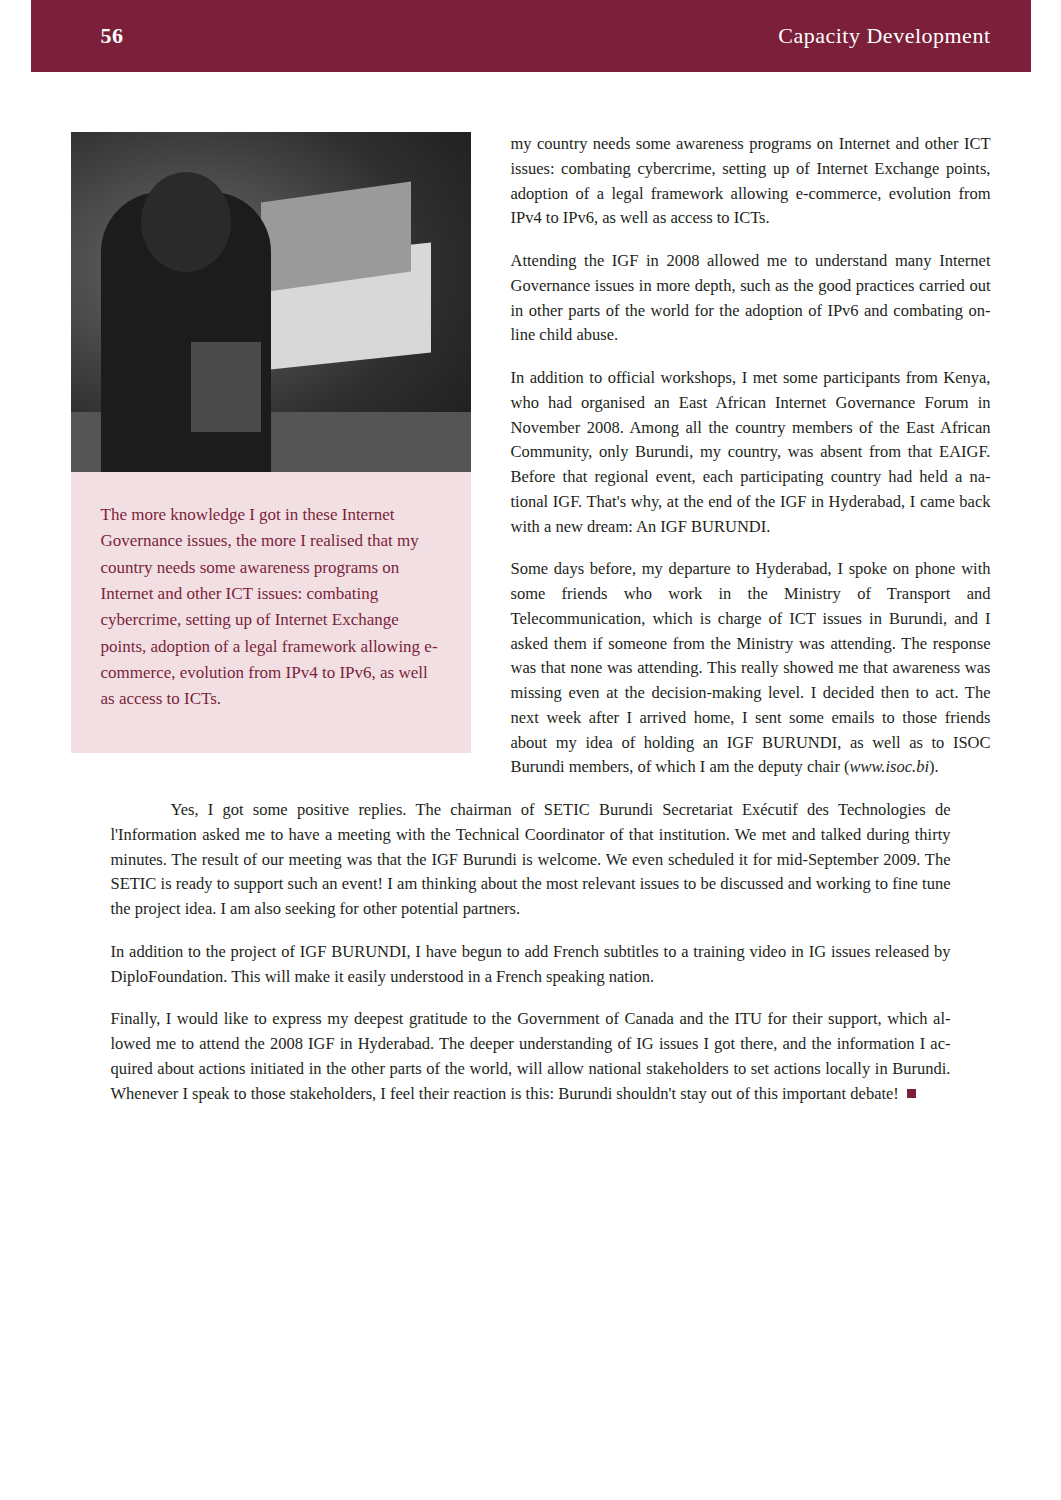56
Capacity Development
The more knowledge I got in these Internet Governance issues, the more I realised that my country needs some awareness programs on Internet and other ICT issues: combating cybercrime, setting up of Internet Exchange points, adoption of a legal framework allowing e-commerce, evolution from IPv4 to IPv6, as well as access to ICTs.
my country needs some awareness programs on Internet and other ICT issues: combating cybercrime, setting up of Internet Exchange points, adoption of a legal framework allowing e-commerce, evolution from IPv4 to IPv6, as well as access to ICTs.
Attending the IGF in 2008 allowed me to understand many Internet Governance issues in more depth, such as the good practices carried out in other parts of the world for the adoption of IPv6 and combating online child abuse.
In addition to official workshops, I met some participants from Kenya, who had organised an East African Internet Governance Forum in November 2008. Among all the country members of the East African Community, only Burundi, my country, was absent from that EAIGF. Before that regional event, each participating country had held a national IGF. That's why, at the end of the IGF in Hyderabad, I came back with a new dream: An IGF BURUNDI.
Some days before, my departure to Hyderabad, I spoke on phone with some friends who work in the Ministry of Transport and Telecommunication, which is charge of ICT issues in Burundi, and I asked them if someone from the Ministry was attending. The response was that none was attending. This really showed me that awareness was missing even at the decision-making level. I decided then to act. The next week after I arrived home, I sent some emails to those friends about my idea of holding an IGF BURUNDI, as well as to ISOC Burundi members, of which I am the deputy chair (www.isoc.bi).
Yes, I got some positive replies. The chairman of SETIC Burundi Secretariat Exécutif des Technologies de l'Information asked me to have a meeting with the Technical Coordinator of that institution. We met and talked during thirty minutes. The result of our meeting was that the IGF Burundi is welcome. We even scheduled it for mid-September 2009. The SETIC is ready to support such an event! I am thinking about the most relevant issues to be discussed and working to fine tune the project idea. I am also seeking for other potential partners.
In addition to the project of IGF BURUNDI, I have begun to add French subtitles to a training video in IG issues released by DiploFoundation. This will make it easily understood in a French speaking nation.
Finally, I would like to express my deepest gratitude to the Government of Canada and the ITU for their support, which allowed me to attend the 2008 IGF in Hyderabad. The deeper understanding of IG issues I got there, and the information I acquired about actions initiated in the other parts of the world, will allow national stakeholders to set actions locally in Burundi. Whenever I speak to those stakeholders, I feel their reaction is this: Burundi shouldn't stay out of this important debate!